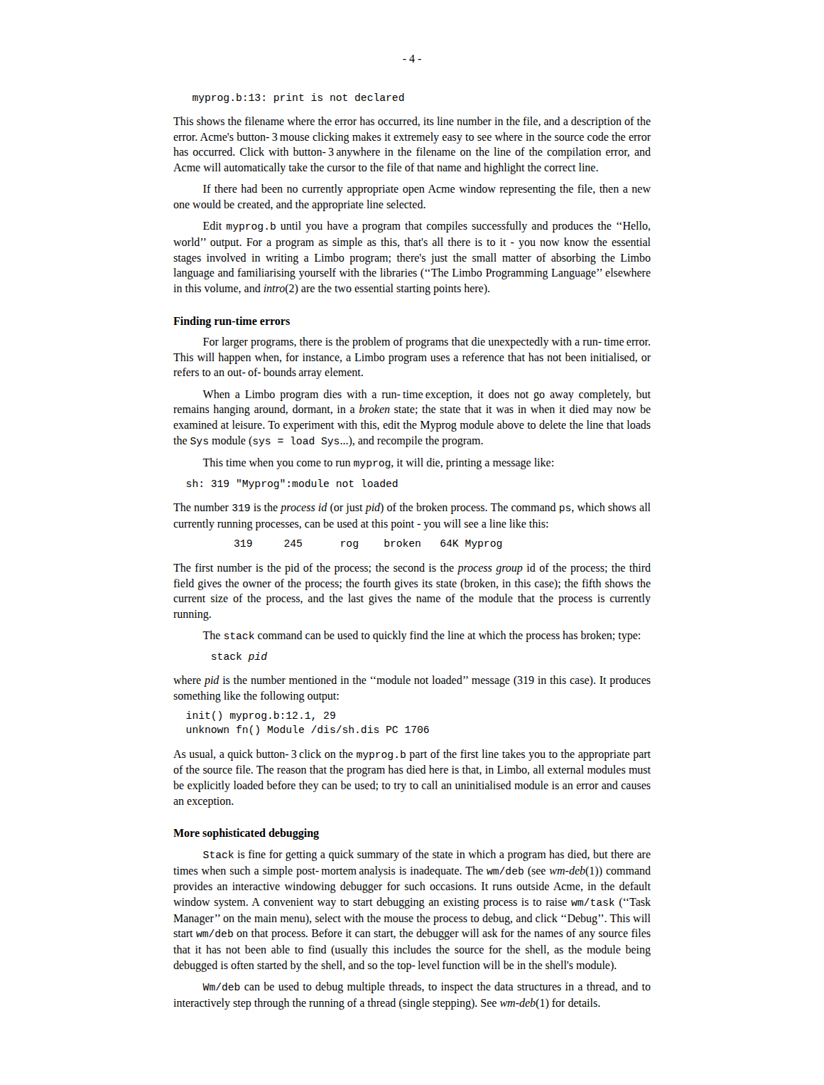- 4 -
  myprog.b:13: print is not declared
This shows the filename where the error has occurred, its line number in the file, and a description of the error. Acme's button- 3 mouse clicking makes it extremely easy to see where in the source code the error has occurred. Click with button- 3 anywhere in the filename on the line of the compilation error, and Acme will automatically take the cursor to the file of that name and highlight the correct line.
If there had been no currently appropriate open Acme window representing the file, then a new one would be created, and the appropriate line selected.
Edit myprog.b until you have a program that compiles successfully and produces the ‘‘Hello, world’’ output. For a program as simple as this, that's all there is to it - you now know the essential stages involved in writing a Limbo program; there's just the small matter of absorbing the Limbo language and familiarising yourself with the libraries (‘‘The Limbo Programming Language’’ elsewhere in this volume, and intro(2) are the two essential starting points here).
Finding run-time errors
For larger programs, there is the problem of programs that die unexpectedly with a run- time error. This will happen when, for instance, a Limbo program uses a reference that has not been initialised, or refers to an out- of- bounds array element.
When a Limbo program dies with a run- time exception, it does not go away completely, but remains hanging around, dormant, in a broken state; the state that it was in when it died may now be examined at leisure. To experiment with this, edit the Myprog module above to delete the line that loads the Sys module (sys = load Sys...), and recompile the program.
This time when you come to run myprog, it will die, printing a message like:
 sh: 319 "Myprog":module not loaded
The number 319 is the process id (or just pid) of the broken process. The command ps, which shows all currently running processes, can be used at this point - you will see a line like this:
  319     245      rog    broken   64K Myprog
The first number is the pid of the process; the second is the process group id of the process; the third field gives the owner of the process; the fourth gives its state (broken, in this case); the fifth shows the current size of the process, and the last gives the name of the module that the process is currently running.
The stack command can be used to quickly find the line at which the process has broken; type:
stack pid
where pid is the number mentioned in the ‘‘module not loaded’’ message (319 in this case). It produces something like the following output:
 init() myprog.b:12.1, 29
 unknown fn() Module /dis/sh.dis PC 1706
As usual, a quick button- 3 click on the myprog.b part of the first line takes you to the appropriate part of the source file. The reason that the program has died here is that, in Limbo, all external modules must be explicitly loaded before they can be used; to try to call an uninitialised module is an error and causes an exception.
More sophisticated debugging
Stack is fine for getting a quick summary of the state in which a program has died, but there are times when such a simple post- mortem analysis is inadequate. The wm/deb (see wm-deb(1)) command provides an interactive windowing debugger for such occasions. It runs outside Acme, in the default window system. A convenient way to start debugging an existing process is to raise wm/task (‘‘Task Manager’’ on the main menu), select with the mouse the process to debug, and click ‘‘Debug’’. This will start wm/deb on that process. Before it can start, the debugger will ask for the names of any source files that it has not been able to find (usually this includes the source for the shell, as the module being debugged is often started by the shell, and so the top- level function will be in the shell's module).
Wm/deb can be used to debug multiple threads, to inspect the data structures in a thread, and to interactively step through the running of a thread (single stepping). See wm-deb(1) for details.